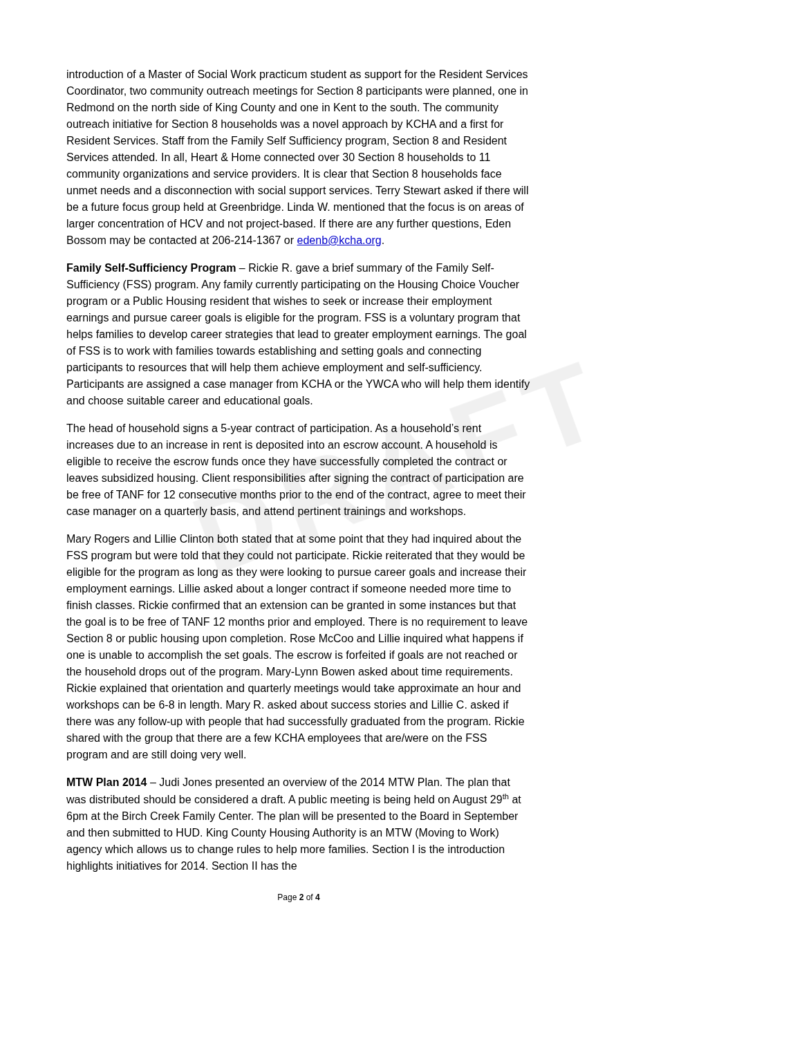DRAFT
introduction of a Master of Social Work practicum student as support for the Resident Services Coordinator, two community outreach meetings for Section 8 participants were planned, one in Redmond on the north side of King County and one in Kent to the south. The community outreach initiative for Section 8 households was a novel approach by KCHA and a first for Resident Services. Staff from the Family Self Sufficiency program, Section 8 and Resident Services attended. In all, Heart & Home connected over 30 Section 8 households to 11 community organizations and service providers. It is clear that Section 8 households face unmet needs and a disconnection with social support services. Terry Stewart asked if there will be a future focus group held at Greenbridge. Linda W. mentioned that the focus is on areas of larger concentration of HCV and not project-based. If there are any further questions, Eden Bossom may be contacted at 206-214-1367 or edenb@kcha.org.
Family Self-Sufficiency Program – Rickie R. gave a brief summary of the Family Self-Sufficiency (FSS) program. Any family currently participating on the Housing Choice Voucher program or a Public Housing resident that wishes to seek or increase their employment earnings and pursue career goals is eligible for the program. FSS is a voluntary program that helps families to develop career strategies that lead to greater employment earnings. The goal of FSS is to work with families towards establishing and setting goals and connecting participants to resources that will help them achieve employment and self-sufficiency. Participants are assigned a case manager from KCHA or the YWCA who will help them identify and choose suitable career and educational goals.
The head of household signs a 5-year contract of participation. As a household’s rent increases due to an increase in rent is deposited into an escrow account. A household is eligible to receive the escrow funds once they have successfully completed the contract or leaves subsidized housing. Client responsibilities after signing the contract of participation are be free of TANF for 12 consecutive months prior to the end of the contract, agree to meet their case manager on a quarterly basis, and attend pertinent trainings and workshops.
Mary Rogers and Lillie Clinton both stated that at some point that they had inquired about the FSS program but were told that they could not participate. Rickie reiterated that they would be eligible for the program as long as they were looking to pursue career goals and increase their employment earnings. Lillie asked about a longer contract if someone needed more time to finish classes. Rickie confirmed that an extension can be granted in some instances but that the goal is to be free of TANF 12 months prior and employed. There is no requirement to leave Section 8 or public housing upon completion. Rose McCoo and Lillie inquired what happens if one is unable to accomplish the set goals. The escrow is forfeited if goals are not reached or the household drops out of the program. Mary-Lynn Bowen asked about time requirements. Rickie explained that orientation and quarterly meetings would take approximate an hour and workshops can be 6-8 in length. Mary R. asked about success stories and Lillie C. asked if there was any follow-up with people that had successfully graduated from the program. Rickie shared with the group that there are a few KCHA employees that are/were on the FSS program and are still doing very well.
MTW Plan 2014 – Judi Jones presented an overview of the 2014 MTW Plan. The plan that was distributed should be considered a draft. A public meeting is being held on August 29th at 6pm at the Birch Creek Family Center. The plan will be presented to the Board in September and then submitted to HUD. King County Housing Authority is an MTW (Moving to Work) agency which allows us to change rules to help more families. Section I is the introduction highlights initiatives for 2014. Section II has the
Page 2 of 4